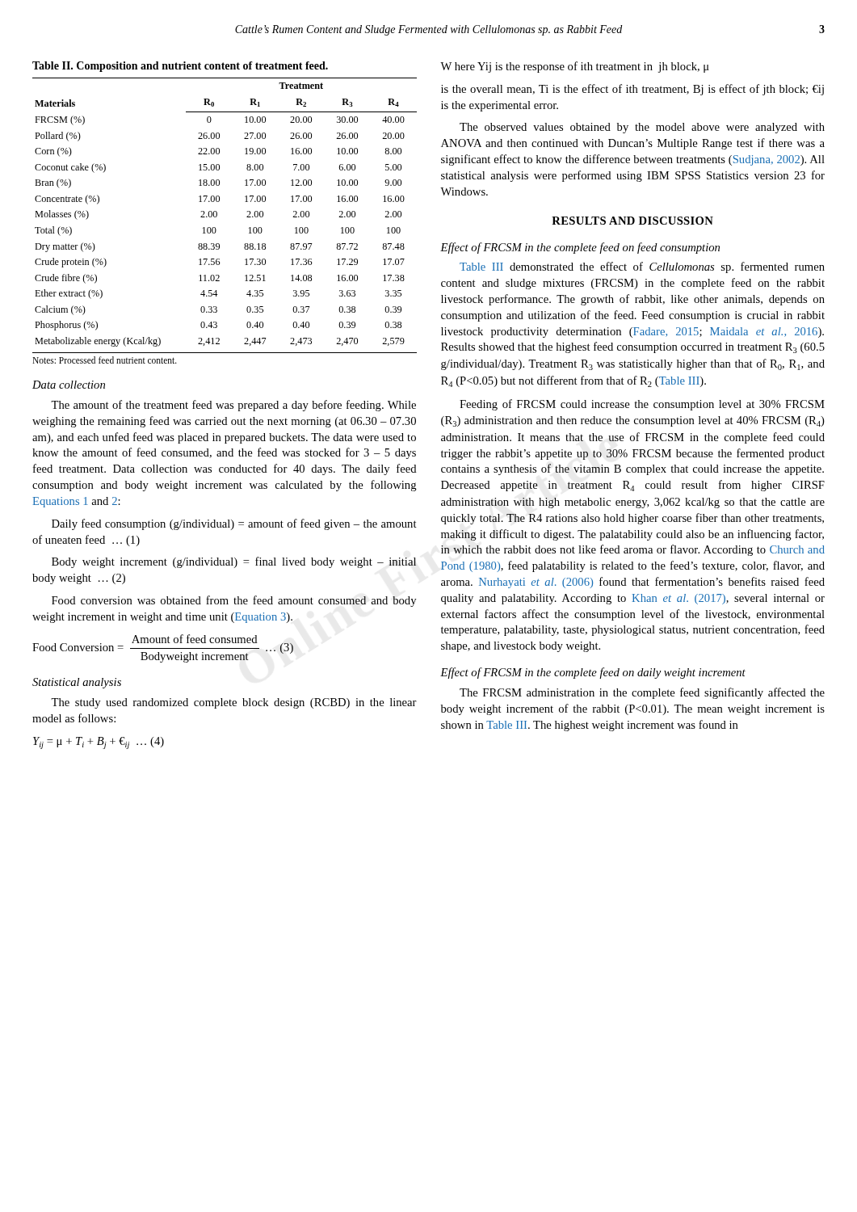Online First Article
Cattle’s Rumen Content and Sludge Fermented with Cellulomonas sp. as Rabbit Feed 3
Table II. Composition and nutrient content of treatment feed.
| Materials | Treatment |
| --- | --- |
| R 0 | R 1 | R 2 | R 3 | R 4 |
| FRCSM (%) | 0 | 10.00 | 20.00 | 30.00 | 40.00 |
| Pollard (%) | 26.00 | 27.00 | 26.00 | 26.00 | 20.00 |
| Corn (%) | 22.00 | 19.00 | 16.00 | 10.00 | 8.00 |
| Coconut cake (%) | 15.00 | 8.00 | 7.00 | 6.00 | 5.00 |
| Bran (%) | 18.00 | 17.00 | 12.00 | 10.00 | 9.00 |
| Concentrate (%) | 17.00 | 17.00 | 17.00 | 16.00 | 16.00 |
| Molasses (%) | 2.00 | 2.00 | 2.00 | 2.00 | 2.00 |
| Total (%) | 100 | 100 | 100 | 100 | 100 |
| Dry matter (%) | 88.39 | 88.18 | 87.97 | 87.72 | 87.48 |
| Crude protein (%) | 17.56 | 17.30 | 17.36 | 17.29 | 17.07 |
| Crude fibre (%) | 11.02 | 12.51 | 14.08 | 16.00 | 17.38 |
| Ether extract (%) | 4.54 | 4.35 | 3.95 | 3.63 | 3.35 |
| Calcium (%) | 0.33 | 0.35 | 0.37 | 0.38 | 0.39 |
| Phosphorus (%) | 0.43 | 0.40 | 0.40 | 0.39 | 0.38 |
| Metabolizable energy (Kcal/kg) | 2,412 | 2,447 | 2,473 | 2,470 | 2,579 |
Notes: Processed feed nutrient content.
Data collection
The amount of the treatment feed was prepared a day before feeding. While weighing the remaining feed was carried out the next morning (at 06.30 – 07.30 am), and each unfed feed was placed in prepared buckets. The data were used to know the amount of feed consumed, and the feed was stocked for 3 – 5 days feed treatment. Data collection was conducted for 40 days. The daily feed consumption and body weight increment was calculated by the following Equations 1 and 2:
Daily feed consumption (g/individual) = amount of feed given – the amount of uneaten feed … (1)
Body weight increment (g/individual) = final lived body weight – initial body weight … (2)
Food conversion was obtained from the feed amount consumed and body weight increment in weight and time unit (Equation 3).
Food Conversion = Amount of feed consumed Bodyweight increment … (3)
Statistical analysis
The study used randomized complete block design (RCBD) in the linear model as follows:
Yij = μ + Ti + Bj + €ij … (4)
W here Yij is the response of ith treatment in jh block, μ
is the overall mean, Ti is the effect of ith treatment, Bj is effect of jth block; €ij is the experimental error.
The observed values obtained by the model above were analyzed with ANOVA and then continued with Duncan’s Multiple Range test if there was a significant effect to know the difference between treatments (Sudjana, 2002). All statistical analysis were performed using IBM SPSS Statistics version 23 for Windows.
Results and Discussion
Effect of FRCSM in the complete feed on feed consumption
Table III demonstrated the effect of Cellulomonas sp. fermented rumen content and sludge mixtures (FRCSM) in the complete feed on the rabbit livestock performance. The growth of rabbit, like other animals, depends on consumption and utilization of the feed. Feed consumption is crucial in rabbit livestock productivity determination (Fadare, 2015; Maidala et al., 2016). Results showed that the highest feed consumption occurred in treatment R3 (60.5 g/individual/day). Treatment R3 was statistically higher than that of R0, R1, and R4 (P<0.05) but not different from that of R2 (Table III).
Feeding of FRCSM could increase the consumption level at 30% FRCSM (R3) administration and then reduce the consumption level at 40% FRCSM (R4) administration. It means that the use of FRCSM in the complete feed could trigger the rabbit’s appetite up to 30% FRCSM because the fermented product contains a synthesis of the vitamin B complex that could increase the appetite. Decreased appetite in treatment R4 could result from higher CIRSF administration with high metabolic energy, 3,062 kcal/kg so that the cattle are quickly total. The R4 rations also hold higher coarse fiber than other treatments, making it difficult to digest. The palatability could also be an influencing factor, in which the rabbit does not like feed aroma or flavor. According to Church and Pond (1980), feed palatability is related to the feed’s texture, color, flavor, and aroma. Nurhayati et al. (2006) found that fermentation’s benefits raised feed quality and palatability. According to Khan et al. (2017), several internal or external factors affect the consumption level of the livestock, environmental temperature, palatability, taste, physiological status, nutrient concentration, feed shape, and livestock body weight.
Effect of FRCSM in the complete feed on daily weight increment
The FRCSM administration in the complete feed significantly affected the body weight increment of the rabbit (P<0.01). The mean weight increment is shown in Table III. The highest weight increment was found in